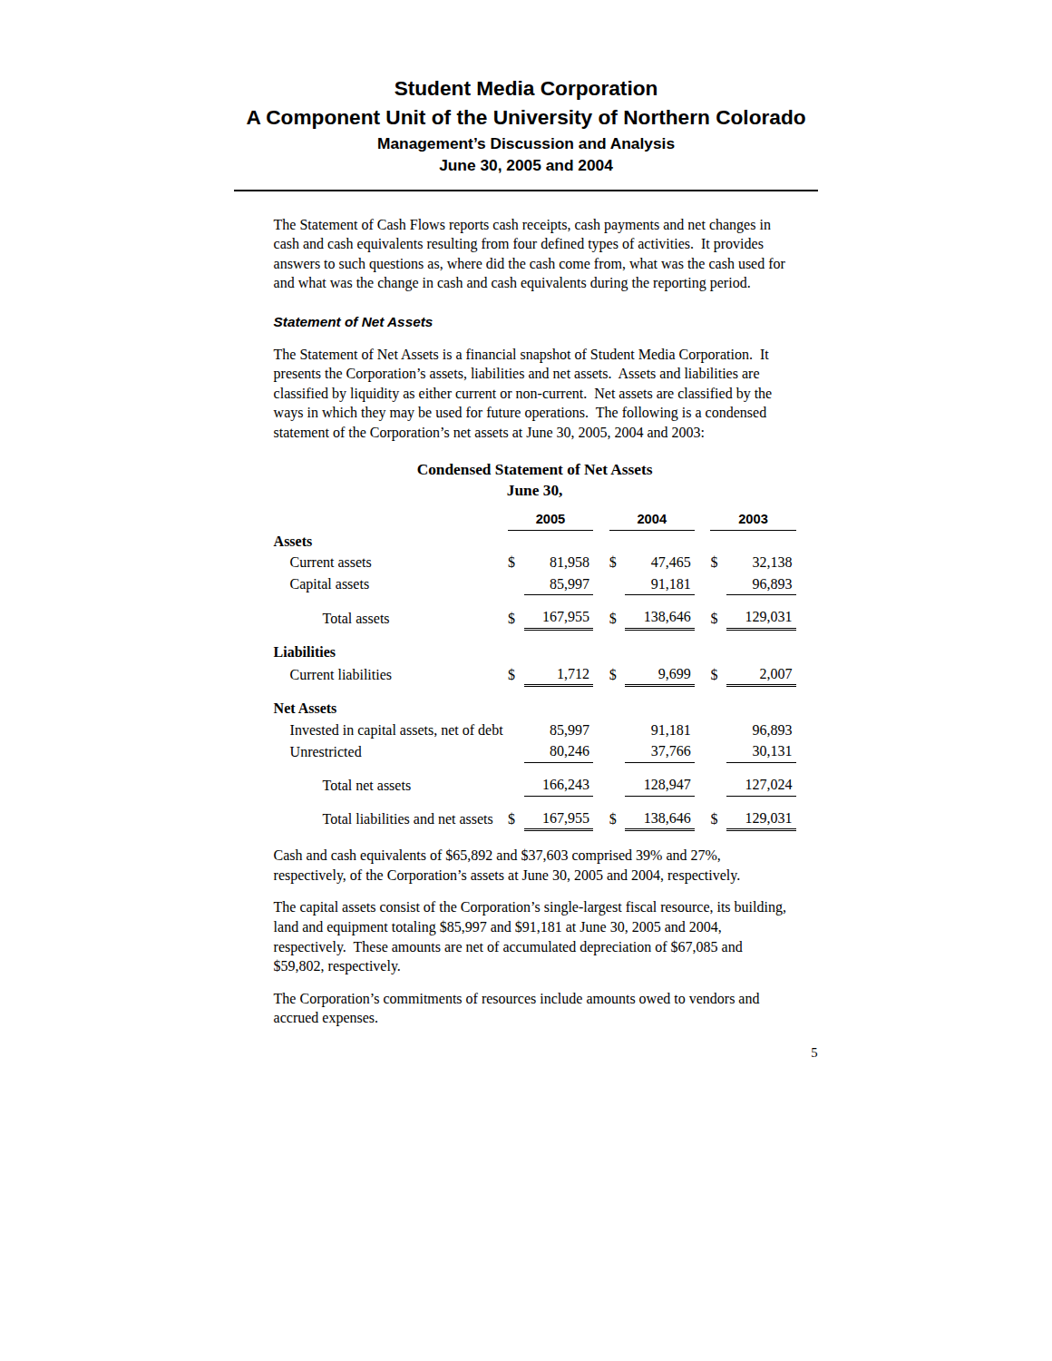Student Media Corporation
A Component Unit of the University of Northern Colorado
Management’s Discussion and Analysis
June 30, 2005 and 2004
The Statement of Cash Flows reports cash receipts, cash payments and net changes in cash and cash equivalents resulting from four defined types of activities. It provides answers to such questions as, where did the cash come from, what was the cash used for and what was the change in cash and cash equivalents during the reporting period.
Statement of Net Assets
The Statement of Net Assets is a financial snapshot of Student Media Corporation. It presents the Corporation’s assets, liabilities and net assets. Assets and liabilities are classified by liquidity as either current or non-current. Net assets are classified by the ways in which they may be used for future operations. The following is a condensed statement of the Corporation’s net assets at June 30, 2005, 2004 and 2003:
Condensed Statement of Net Assets June 30,
| | 2005 | | 2004 | | 2003 |
| Assets | |
| Current assets | $ | 81,958 | | $ | 47,465 | | $ | 32,138 |
| Capital assets | | 85,997 | | | 91,181 | | | 96,893 |
| Total assets | $ | 167,955 | | $ | 138,646 | | $ | 129,031 |
| Liabilities | |
| Current liabilities | $ | 1,712 | | $ | 9,699 | | $ | 2,007 |
| Net Assets | |
| Invested in capital assets, net of debt | | 85,997 | | | 91,181 | | | 96,893 |
| Unrestricted | | 80,246 | | | 37,766 | | | 30,131 |
| Total net assets | | 166,243 | | | 128,947 | | | 127,024 |
| Total liabilities and net assets | $ | 167,955 | | $ | 138,646 | | $ | 129,031 |
Cash and cash equivalents of $65,892 and $37,603 comprised 39% and 27%, respectively, of the Corporation’s assets at June 30, 2005 and 2004, respectively.
The capital assets consist of the Corporation’s single-largest fiscal resource, its building, land and equipment totaling $85,997 and $91,181 at June 30, 2005 and 2004, respectively. These amounts are net of accumulated depreciation of $67,085 and $59,802, respectively.
The Corporation’s commitments of resources include amounts owed to vendors and accrued expenses.
5